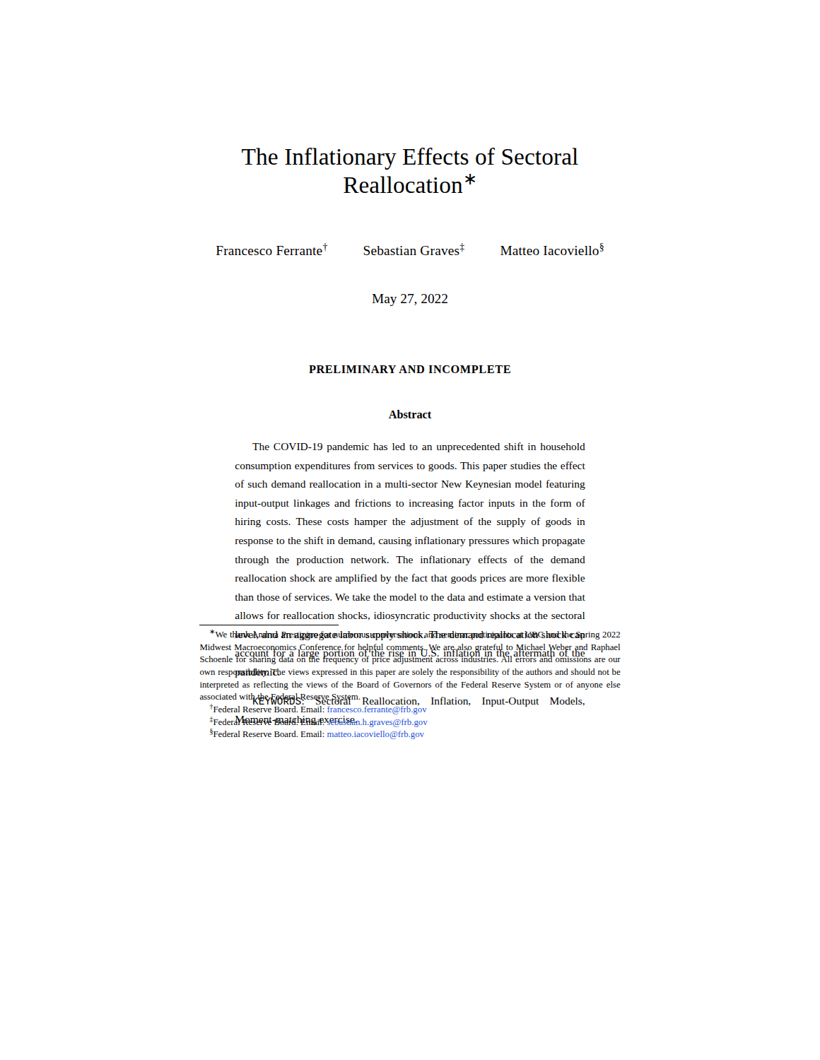The Inflationary Effects of Sectoral Reallocation∗
Francesco Ferrante† Sebastian Graves‡ Matteo Iacoviello§
May 27, 2022
PRELIMINARY AND INCOMPLETE
Abstract
The COVID-19 pandemic has led to an unprecedented shift in household consumption expenditures from services to goods. This paper studies the effect of such demand reallocation in a multi-sector New Keynesian model featuring input-output linkages and frictions to increasing factor inputs in the form of hiring costs. These costs hamper the adjustment of the supply of goods in response to the shift in demand, causing inflationary pressures which propagate through the production network. The inflationary effects of the demand reallocation shock are amplified by the fact that goods prices are more flexible than those of services. We take the model to the data and estimate a version that allows for reallocation shocks, idiosyncratic productivity shocks at the sectoral level, and an aggregate labor supply shock. The demand reallocation shock can account for a large portion of the rise in U.S. inflation in the aftermath of the pandemic.
KEYWORDS: Sectoral Reallocation, Inflation, Input-Output Models, Moment-matching exercise.
∗We thank Andrea Prestipino for numerous conversations and seminar participants at UBC and the Spring 2022 Midwest Macroeconomics Conference for helpful comments. We are also grateful to Michael Weber and Raphael Schoenle for sharing data on the frequency of price adjustment across industries. All errors and omissions are our own responsibility. The views expressed in this paper are solely the responsibility of the authors and should not be interpreted as reflecting the views of the Board of Governors of the Federal Reserve System or of anyone else associated with the Federal Reserve System.
†Federal Reserve Board. Email: francesco.ferrante@frb.gov
‡Federal Reserve Board. Email: sebastian.h.graves@frb.gov
§Federal Reserve Board. Email: matteo.iacoviello@frb.gov